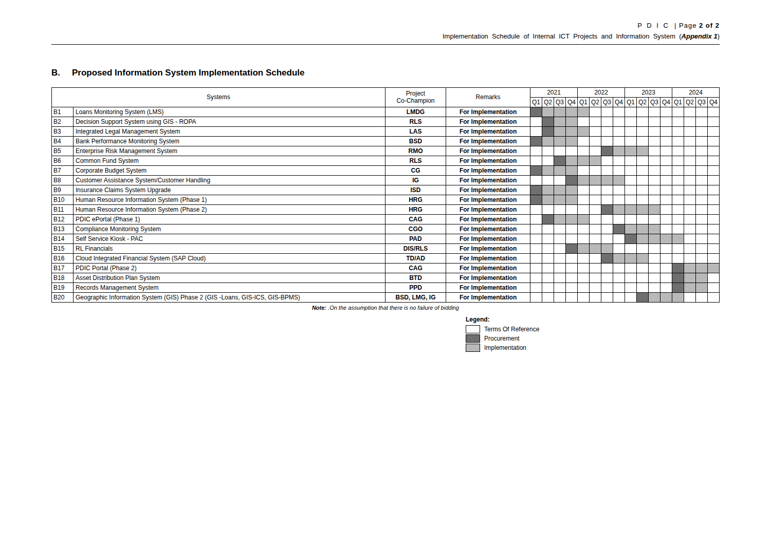P D I C | Page 2 of 2
Implementation Schedule of Internal ICT Projects and Information System (Appendix 1)
B. Proposed Information System Implementation Schedule
| Systems | Project Co-Champion | Remarks | 2021 | 2022 | 2023 | 2024 |
| --- | --- | --- | --- | --- | --- | --- |
| Q1 | Q2 | Q3 | Q4 | Q1 | Q2 | Q3 | Q4 | Q1 | Q2 | Q3 | Q4 | Q1 | Q2 | Q3 | Q4 |
| B1 | Loans Monitoring System (LMS) | LMDG | For Implementation | | | | | | | | | | | | | | | | |
| B2 | Decision Support System using GIS - ROPA | RLS | For Implementation | | | | | | | | | | | | | | | | |
| B3 | Integrated Legal Management System | LAS | For Implementation | | | | | | | | | | | | | | | | |
| B4 | Bank Performance Monitoring System | BSD | For Implementation | | | | | | | | | | | | | | | | |
| B5 | Enterprise Risk Management System | RMO | For Implementation | | | | | | | | | | | | | | | | |
| B6 | Common Fund System | RLS | For Implementation | | | | | | | | | | | | | | | | |
| B7 | Corporate Budget System | CG | For Implementation | | | | | | | | | | | | | | | | |
| B8 | Customer Assistance System/Customer Handling | IG | For Implementation | | | | | | | | | | | | | | | | |
| B9 | Insurance Claims System Upgrade | ISD | For Implementation | | | | | | | | | | | | | | | | |
| B10 | Human Resource Information System (Phase 1) | HRG | For Implementation | | | | | | | | | | | | | | | | |
| B11 | Human Resource Information System (Phase 2) | HRG | For Implementation | | | | | | | | | | | | | | | | |
| B12 | PDIC ePortal (Phase 1) | CAG | For Implementation | | | | | | | | | | | | | | | | |
| B13 | Compliance Monitoring System | CGO | For Implementation | | | | | | | | | | | | | | | | |
| B14 | Self Service Kiosk - PAC | PAD | For Implementation | | | | | | | | | | | | | | | | |
| B15 | RL Financials | DIS/RLS | For Implementation | | | | | | | | | | | | | | | | |
| B16 | Cloud Integrated Financial System (SAP Cloud) | TD/AD | For Implementation | | | | | | | | | | | | | | | | |
| B17 | PDIC Portal (Phase 2) | CAG | For Implementation | | | | | | | | | | | | | | | | |
| B18 | Asset Distribution Plan System | BTD | For Implementation | | | | | | | | | | | | | | | | |
| B19 | Records Management System | PPD | For Implementation | | | | | | | | | | | | | | | | |
| B20 | Geographic Information System (GIS) Phase 2 (GIS -Loans, GIS-ICS, GIS-BPMS) | BSD, LMG, IG | For Implementation | | | | | | | | | | | | | | | | |
Note: .On the assumption that there is no failure of bidding
Legend:
Terms Of Reference
Procurement
Implementation